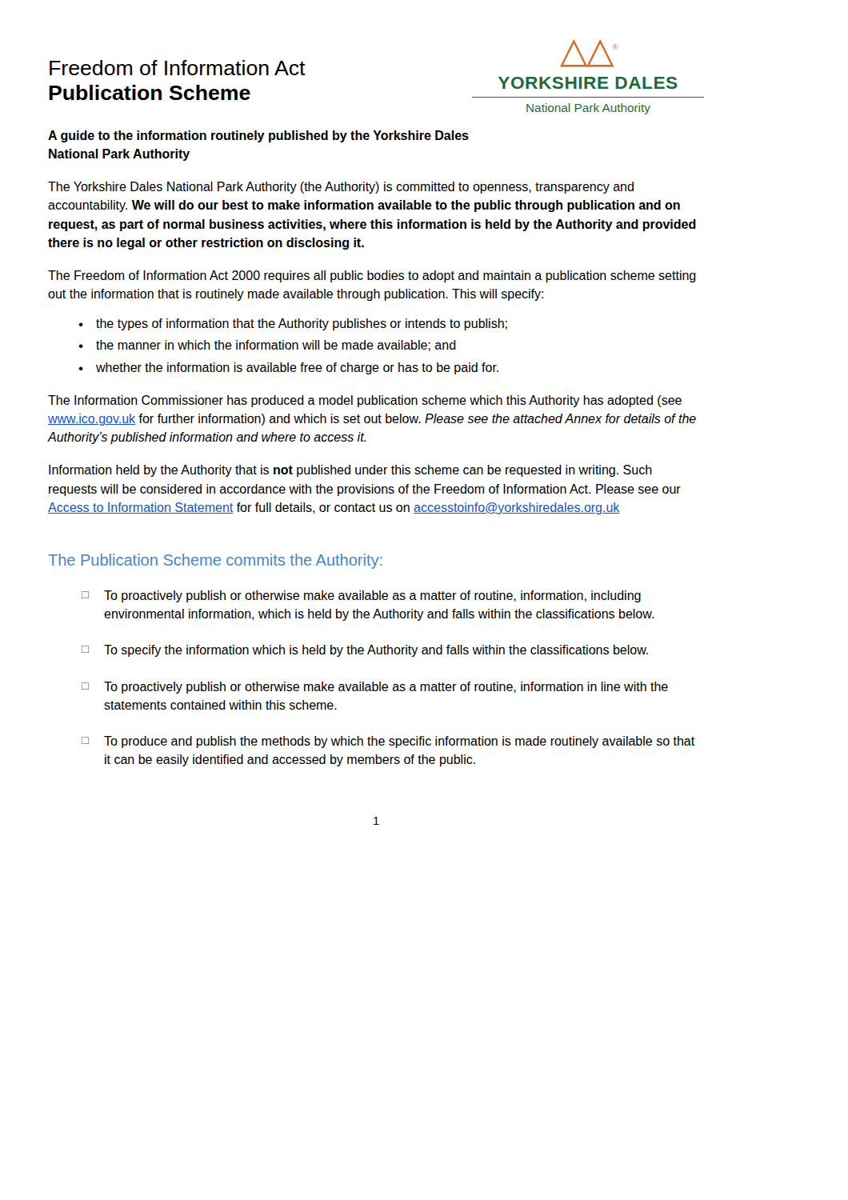△△®
YORKSHIRE DALES
National Park Authority
Freedom of Information Act Publication Scheme
A guide to the information routinely published by the Yorkshire Dales
National Park Authority
The Yorkshire Dales National Park Authority (the Authority) is committed to openness, transparency and accountability. We will do our best to make information available to the public through publication and on request, as part of normal business activities, where this information is held by the Authority and provided there is no legal or other restriction on disclosing it.
The Freedom of Information Act 2000 requires all public bodies to adopt and maintain a publication scheme setting out the information that is routinely made available through publication. This will specify:
the types of information that the Authority publishes or intends to publish;
the manner in which the information will be made available; and
whether the information is available free of charge or has to be paid for.
The Information Commissioner has produced a model publication scheme which this Authority has adopted (see www.ico.gov.uk for further information) and which is set out below. Please see the attached Annex for details of the Authority’s published information and where to access it.
Information held by the Authority that is not published under this scheme can be requested in writing. Such requests will be considered in accordance with the provisions of the Freedom of Information Act. Please see our Access to Information Statement for full details, or contact us on accesstoinfo@yorkshiredales.org.uk
The Publication Scheme commits the Authority:
To proactively publish or otherwise make available as a matter of routine, information, including environmental information, which is held by the Authority and falls within the classifications below.
To specify the information which is held by the Authority and falls within the classifications below.
To proactively publish or otherwise make available as a matter of routine, information in line with the statements contained within this scheme.
To produce and publish the methods by which the specific information is made routinely available so that it can be easily identified and accessed by members of the public.
1